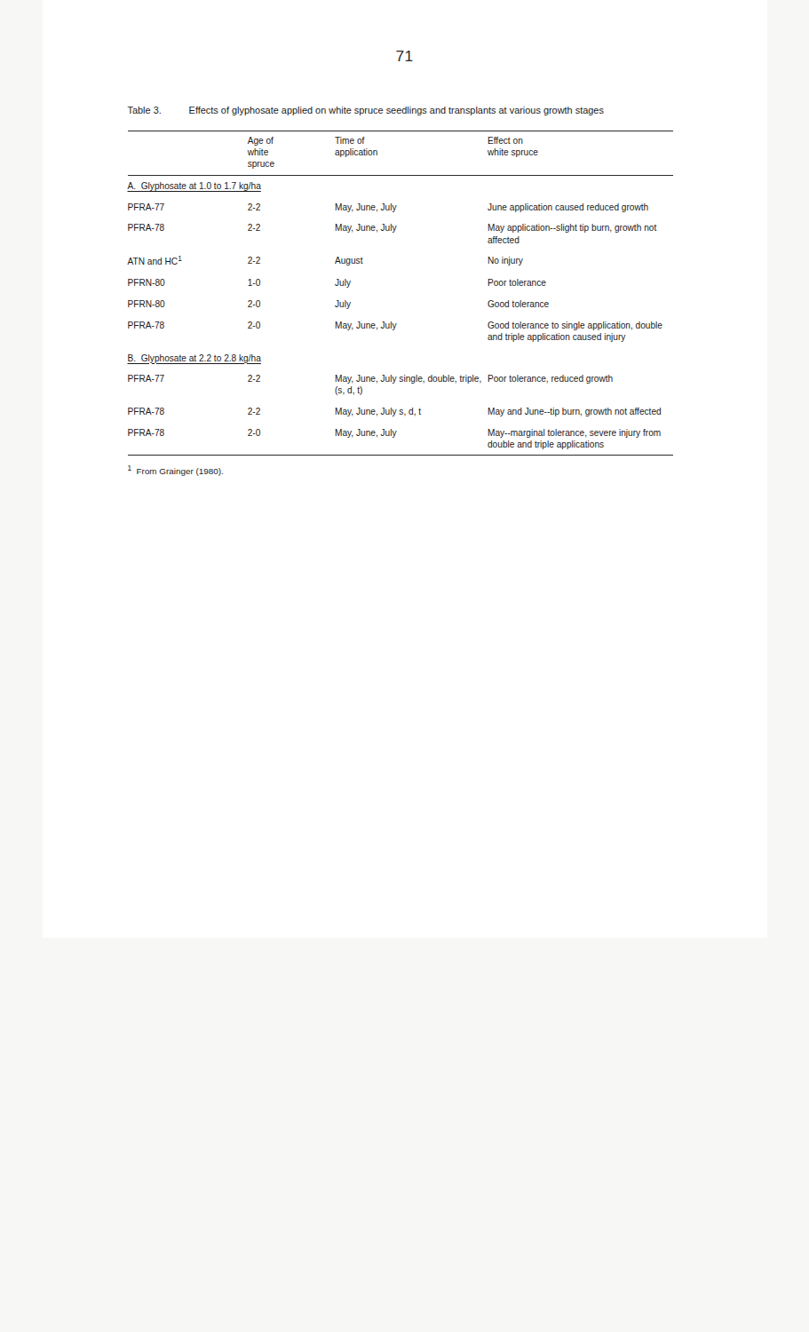71
Table 3.
Effects of glyphosate applied on white spruce seedlings and transplants at various growth stages
| | Age of white spruce | Time of application | Effect on white spruce |
| --- | --- | --- | --- |
| A. Glyphosate at 1.0 to 1.7 kg/ha |
| PFRA-77 | 2-2 | May, June, July | June application caused reduced growth |
| PFRA-78 | 2-2 | May, June, July | May application--slight tip burn, growth not affected |
| ATN and HC 1 | 2-2 | August | No injury |
| PFRN-80 | 1-0 | July | Poor tolerance |
| PFRN-80 | 2-0 | July | Good tolerance |
| PFRA-78 | 2-0 | May, June, July | Good tolerance to single application, double and triple application caused injury |
| B. Glyphosate at 2.2 to 2.8 kg/ha |
| PFRA-77 | 2-2 | May, June, July single, double, triple, (s, d, t) | Poor tolerance, reduced growth |
| PFRA-78 | 2-2 | May, June, July s, d, t | May and June--tip burn, growth not affected |
| PFRA-78 | 2-0 | May, June, July | May--marginal tolerance, severe injury from double and triple applications |
1 From Grainger (1980).